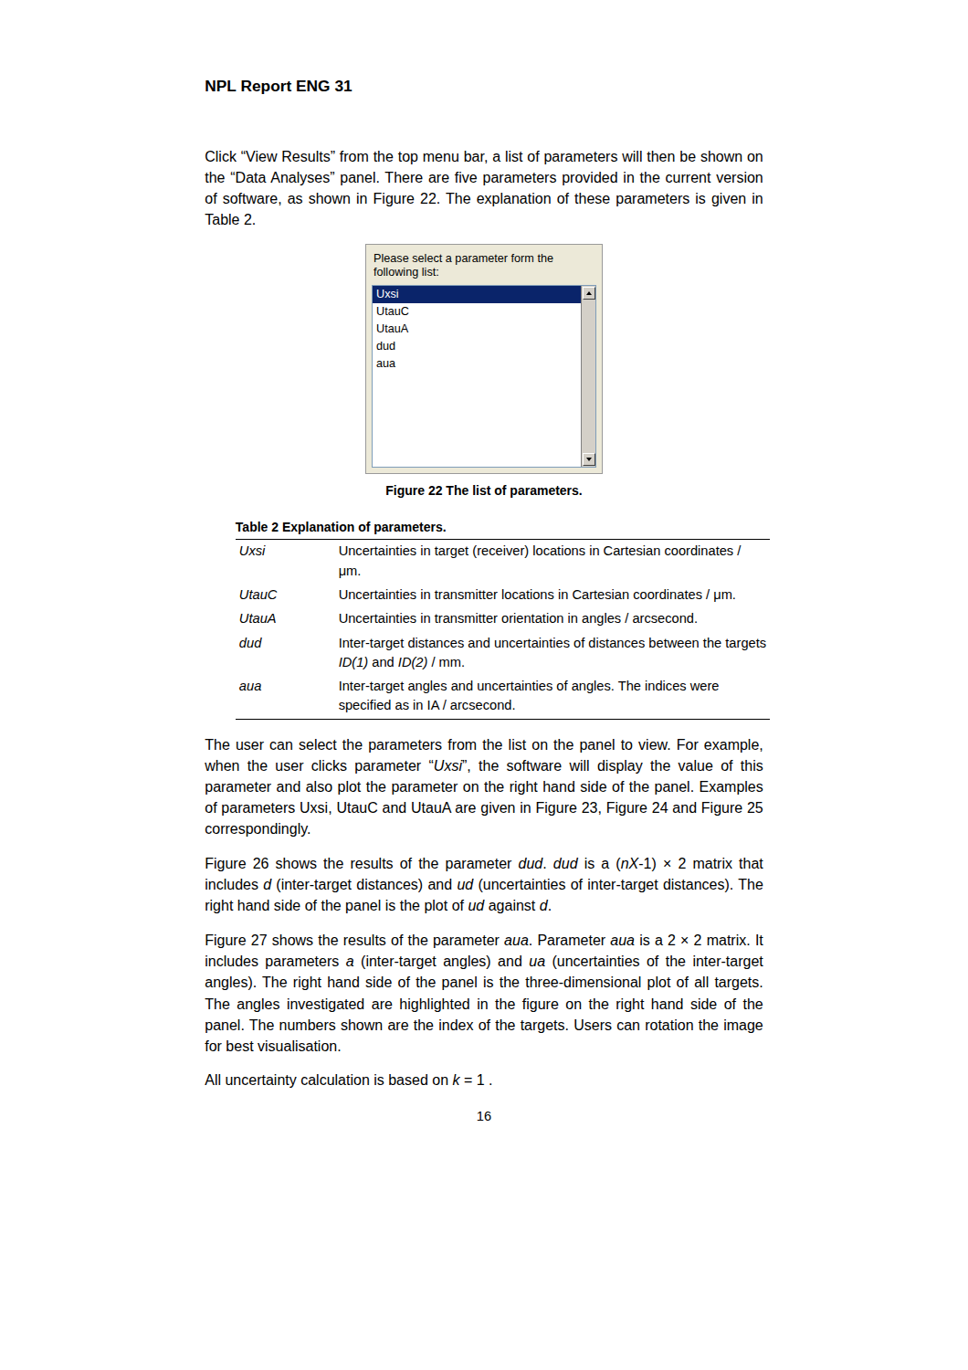NPL Report ENG 31
Click “View Results” from the top menu bar, a list of parameters will then be shown on the “Data Analyses” panel. There are five parameters provided in the current version of software, as shown in Figure 22. The explanation of these parameters is given in Table 2.
Please select a parameter form the
following list:
Uxsi
UtauC
UtauA
dud
aua
Figure 22 The list of parameters.
Table 2 Explanation of parameters.
| Uxsi | Uncertainties in target (receiver) locations in Cartesian coordinates / μm. |
| UtauC | Uncertainties in transmitter locations in Cartesian coordinates / μm. |
| UtauA | Uncertainties in transmitter orientation in angles / arcsecond. |
| dud | Inter-target distances and uncertainties of distances between the targets ID(1) and ID(2) / mm. |
| aua | Inter-target angles and uncertainties of angles. The indices were specified as in IA / arcsecond. |
The user can select the parameters from the list on the panel to view. For example, when the user clicks parameter “Uxsi”, the software will display the value of this parameter and also plot the parameter on the right hand side of the panel. Examples of parameters Uxsi, UtauC and UtauA are given in Figure 23, Figure 24 and Figure 25 correspondingly.
Figure 26 shows the results of the parameter dud. dud is a (nX-1) × 2 matrix that includes d (inter-target distances) and ud (uncertainties of inter-target distances). The right hand side of the panel is the plot of ud against d.
Figure 27 shows the results of the parameter aua. Parameter aua is a 2 × 2 matrix. It includes parameters a (inter-target angles) and ua (uncertainties of the inter-target angles). The right hand side of the panel is the three-dimensional plot of all targets. The angles investigated are highlighted in the figure on the right hand side of the panel. The numbers shown are the index of the targets. Users can rotation the image for best visualisation.
All uncertainty calculation is based on k = 1 .
16